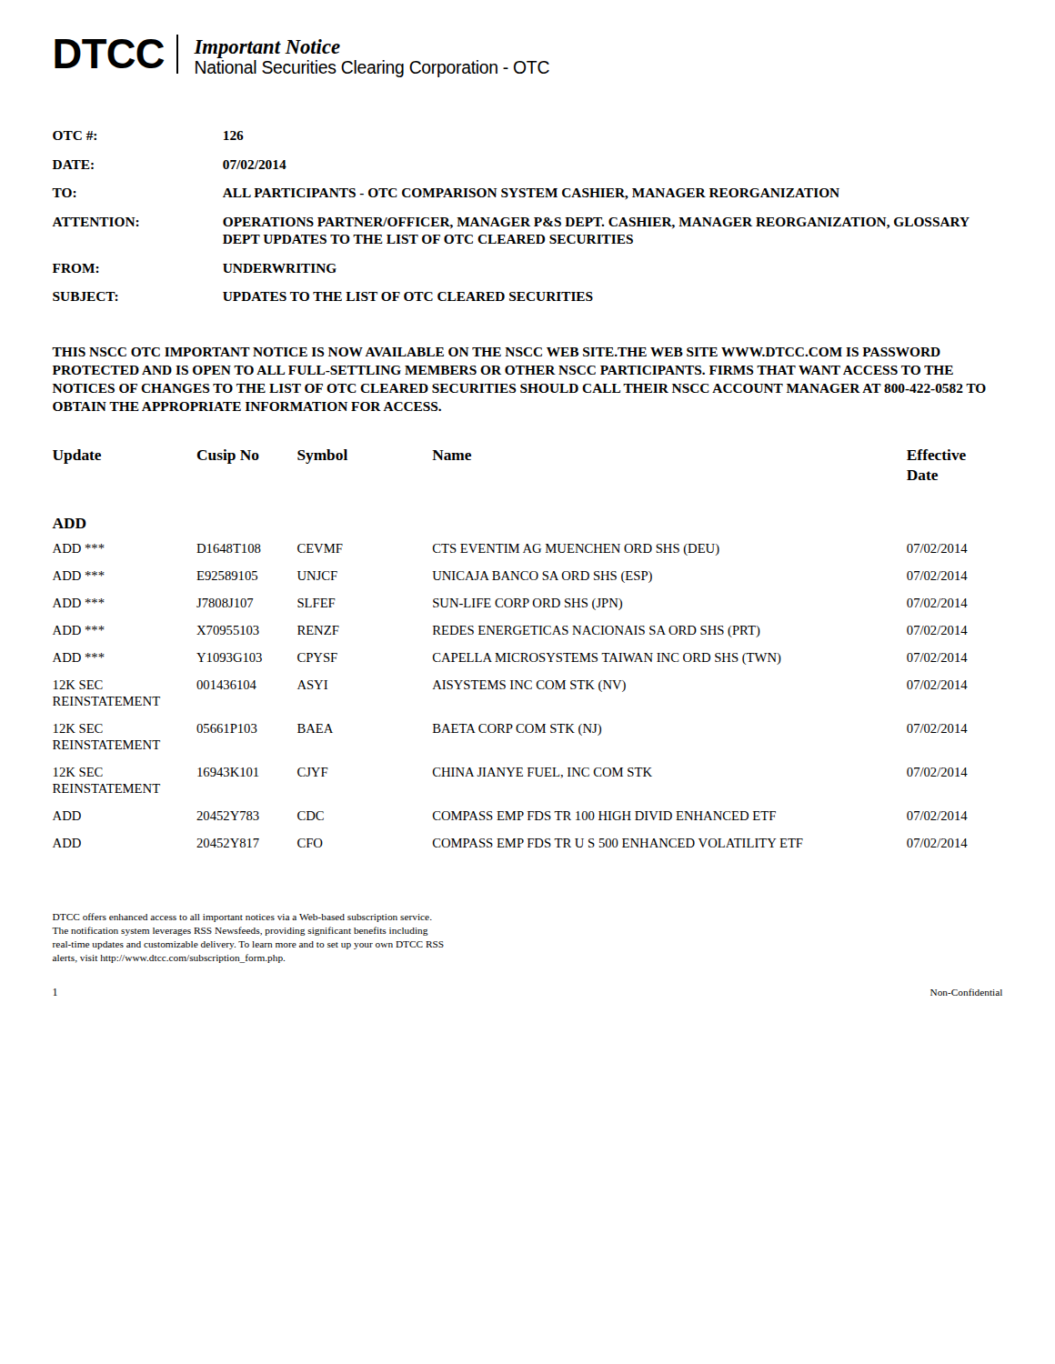DTCC
Important Notice
National Securities Clearing Corporation - OTC
| OTC #: | 126 |
| DATE: | 07/02/2014 |
| TO: | ALL PARTICIPANTS - OTC COMPARISON SYSTEM CASHIER, MANAGER REORGANIZATION |
| ATTENTION: | OPERATIONS PARTNER/OFFICER, MANAGER P&S DEPT. CASHIER, MANAGER REORGANIZATION, GLOSSARY DEPT UPDATES TO THE LIST OF OTC CLEARED SECURITIES |
| FROM: | UNDERWRITING |
| SUBJECT: | UPDATES TO THE LIST OF OTC CLEARED SECURITIES |
THIS NSCC OTC IMPORTANT NOTICE IS NOW AVAILABLE ON THE NSCC WEB SITE.THE WEB SITE WWW.DTCC.COM IS PASSWORD PROTECTED AND IS OPEN TO ALL FULL-SETTLING MEMBERS OR OTHER NSCC PARTICIPANTS. FIRMS THAT WANT ACCESS TO THE NOTICES OF CHANGES TO THE LIST OF OTC CLEARED SECURITIES SHOULD CALL THEIR NSCC ACCOUNT MANAGER AT 800-422-0582 TO OBTAIN THE APPROPRIATE INFORMATION FOR ACCESS.
| Update | Cusip No | Symbol | Name | Effective Date |
| --- | --- | --- | --- | --- |
| ADD |
| ADD *** | D1648T108 | CEVMF | CTS EVENTIM AG MUENCHEN ORD SHS (DEU) | 07/02/2014 |
| ADD *** | E92589105 | UNJCF | UNICAJA BANCO SA ORD SHS (ESP) | 07/02/2014 |
| ADD *** | J7808J107 | SLFEF | SUN-LIFE CORP ORD SHS (JPN) | 07/02/2014 |
| ADD *** | X70955103 | RENZF | REDES ENERGETICAS NACIONAIS SA ORD SHS (PRT) | 07/02/2014 |
| ADD *** | Y1093G103 | CPYSF | CAPELLA MICROSYSTEMS TAIWAN INC ORD SHS (TWN) | 07/02/2014 |
| 12K SEC REINSTATEMENT | 001436104 | ASYI | AISYSTEMS INC COM STK (NV) | 07/02/2014 |
| 12K SEC REINSTATEMENT | 05661P103 | BAEA | BAETA CORP COM STK (NJ) | 07/02/2014 |
| 12K SEC REINSTATEMENT | 16943K101 | CJYF | CHINA JIANYE FUEL, INC COM STK | 07/02/2014 |
| ADD | 20452Y783 | CDC | COMPASS EMP FDS TR 100 HIGH DIVID ENHANCED ETF | 07/02/2014 |
| ADD | 20452Y817 | CFO | COMPASS EMP FDS TR U S 500 ENHANCED VOLATILITY ETF | 07/02/2014 |
DTCC offers enhanced access to all important notices via a Web-based subscription service.
The notification system leverages RSS Newsfeeds, providing significant benefits including
real-time updates and customizable delivery. To learn more and to set up your own DTCC RSS
alerts, visit http://www.dtcc.com/subscription_form.php. Non-Confidential
1